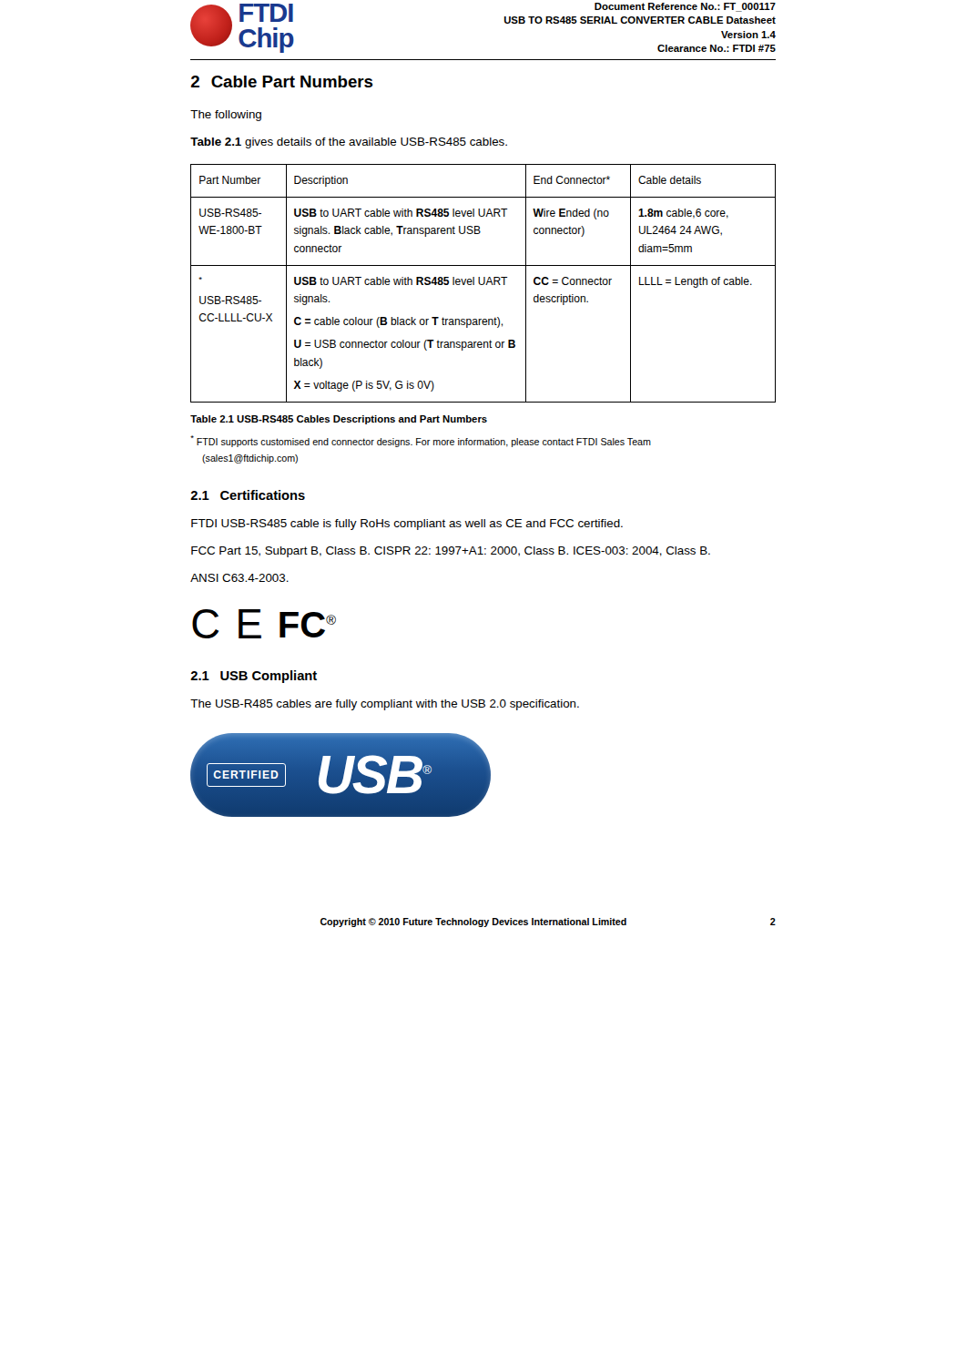FTDI Chip
Document Reference No.: FT_000117
USB TO RS485 SERIAL CONVERTER CABLE Datasheet
Version 1.4
Clearance No.: FTDI #75
2 Cable Part Numbers
The following
Table 2.1 gives details of the available USB-RS485 cables.
| Part Number | Description | End Connector* | Cable details |
| --- | --- | --- | --- |
| USB-RS485-WE-1800-BT | USB to UART cable with RS485 level UART signals. B lack cable, T ransparent USB connector | W ire E nded (no connector) | 1.8m cable,6 core, UL2464 24 AWG, diam=5mm |
| * USB-RS485-CC-LLLL-CU-X | USB to UART cable with RS485 level UART signals. C = cable colour ( B black or T transparent), U = USB connector colour ( T transparent or B black) X = voltage (P is 5V, G is 0V) | CC = Connector description. | LLLL = Length of cable. |
Table 2.1 USB-RS485 Cables Descriptions and Part Numbers
* FTDI supports customised end connector designs. For more information, please contact FTDI Sales Team
(sales1@ftdichip.com)
2.1 Certifications
FTDI USB-RS485 cable is fully RoHs compliant as well as CE and FCC certified.
FCC Part 15, Subpart B, Class B. CISPR 22: 1997+A1: 2000, Class B. ICES-003: 2004, Class B.
ANSI C63.4-2003.
C E FC®
2.1 USB Compliant
The USB-R485 cables are fully compliant with the USB 2.0 specification.
CERTIFIED USB®
Copyright © 2010 Future Technology Devices International Limited
2